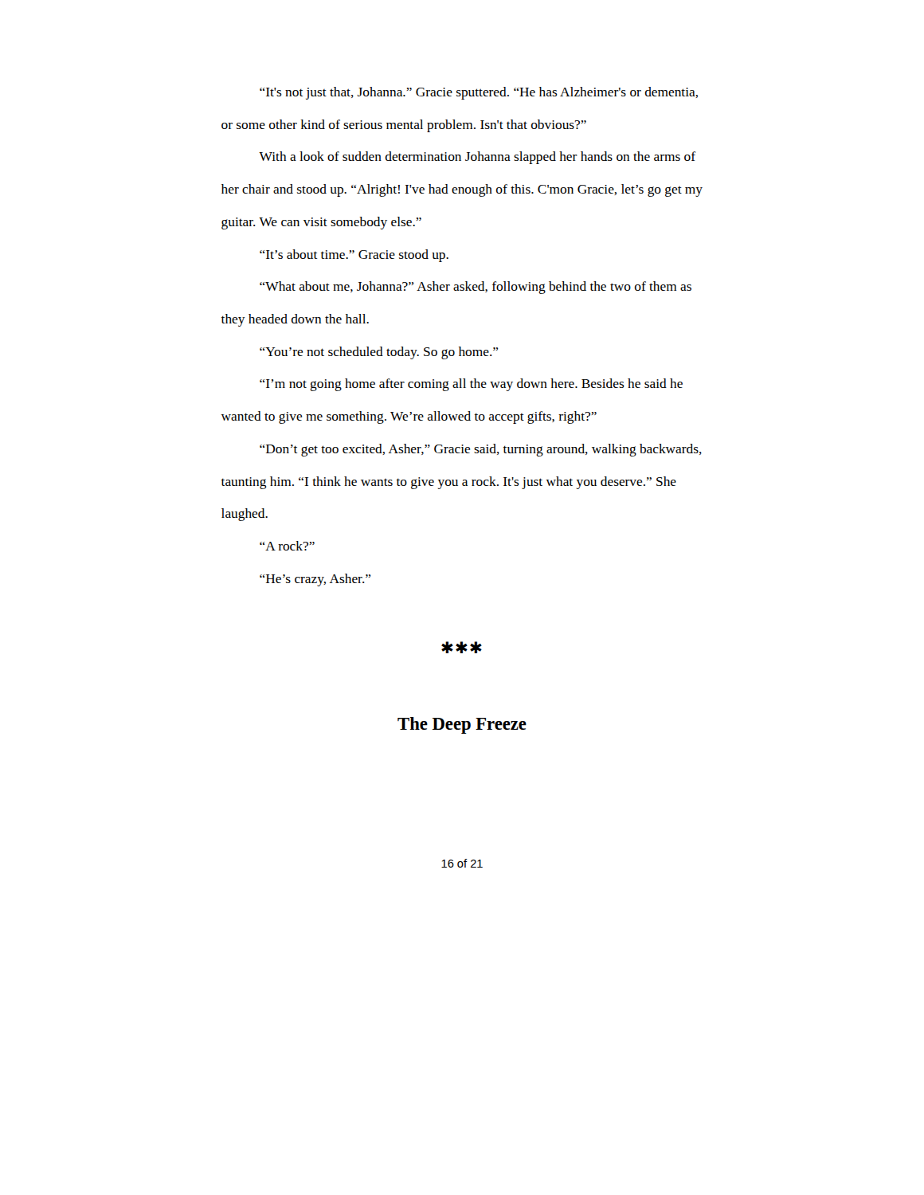“It's not just that, Johanna.” Gracie sputtered. “He has Alzheimer's or dementia, or some other kind of serious mental problem. Isn't that obvious?”
With a look of sudden determination Johanna slapped her hands on the arms of her chair and stood up. “Alright! I've had enough of this. C'mon Gracie, let’s go get my guitar. We can visit somebody else.”
“It’s about time.” Gracie stood up.
“What about me, Johanna?” Asher asked, following behind the two of them as they headed down the hall.
“You’re not scheduled today. So go home.”
“I’m not going home after coming all the way down here. Besides he said he wanted to give me something. We’re allowed to accept gifts, right?”
“Don’t get too excited, Asher,” Gracie said, turning around, walking backwards, taunting him. “I think he wants to give you a rock. It's just what you deserve.” She laughed.
“A rock?”
“He’s crazy, Asher.”
✱✱✱
The Deep Freeze
16 of 21